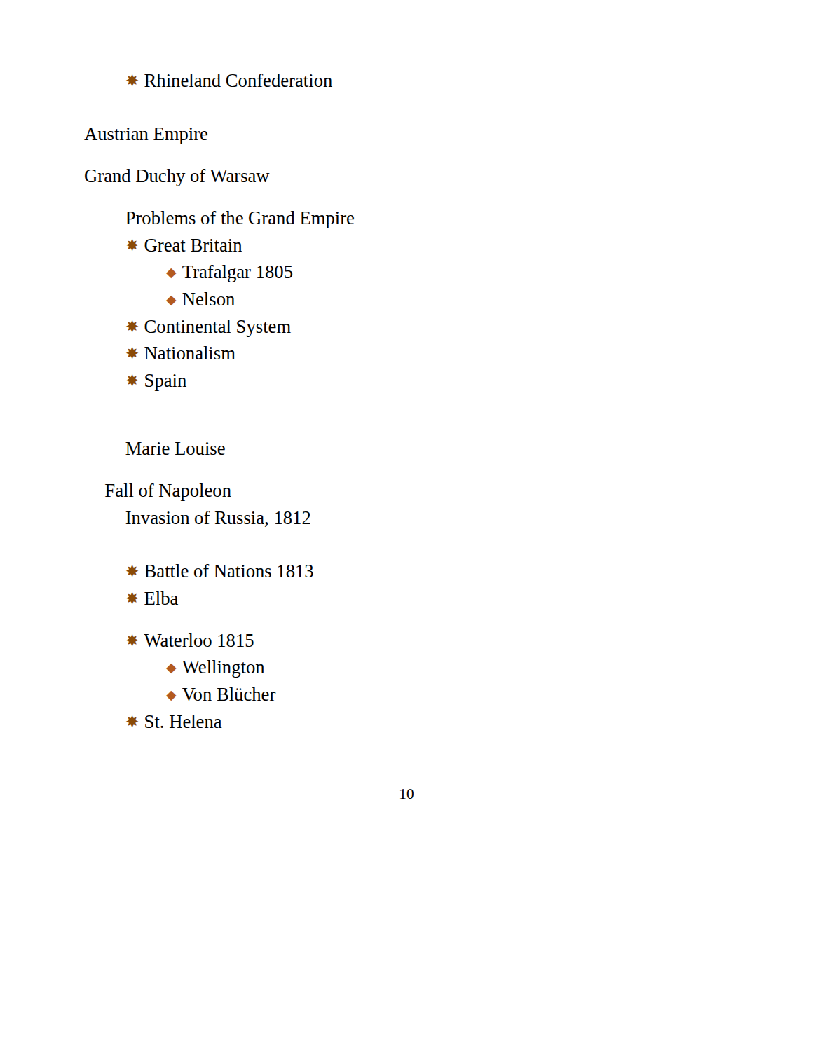Rhineland Confederation
Austrian Empire
Grand Duchy of Warsaw
Problems of the Grand Empire
Great Britain
Trafalgar 1805
Nelson
Continental System
Nationalism
Spain
Marie Louise
Fall of Napoleon
Invasion of Russia, 1812
Battle of Nations 1813
Elba
Waterloo 1815
Wellington
Von Blücher
St. Helena
10